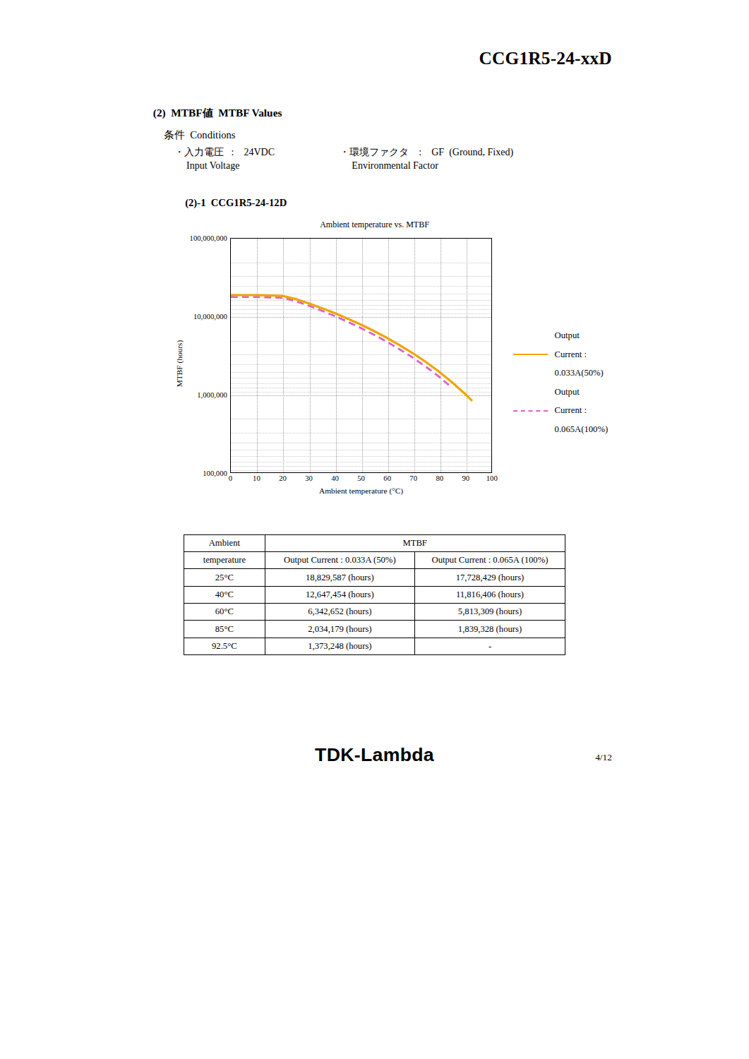CCG1R5-24-xxD
(2) MTBF値 MTBF Values
条件 Conditions
・入力電圧 : 24VDC
・環境ファクタ : GF (Ground, Fixed)
Input Voltage
Environmental Factor
(2)-1 CCG1R5-24-12D
Ambient temperature vs. MTBF
MTBF (hours)
100,000,000
10,000,000
1,000,000
100,000
0
10
20
30
40
50
60
70
80
90
100
Ambient temperature (°C)
Output Current : 0.033A(50%)
Output Current : 0.065A(100%)
| Ambient | MTBF |
| --- | --- |
| temperature | Output Current : 0.033A (50%) | Output Current : 0.065A (100%) |
| 25°C | 18,829,587 (hours) | 17,728,429 (hours) |
| 40°C | 12,647,454 (hours) | 11,816,406 (hours) |
| 60°C | 6,342,652 (hours) | 5,813,309 (hours) |
| 85°C | 2,034,179 (hours) | 1,839,328 (hours) |
| 92.5°C | 1,373,248 (hours) | - |
TDK-Lambda
4/12